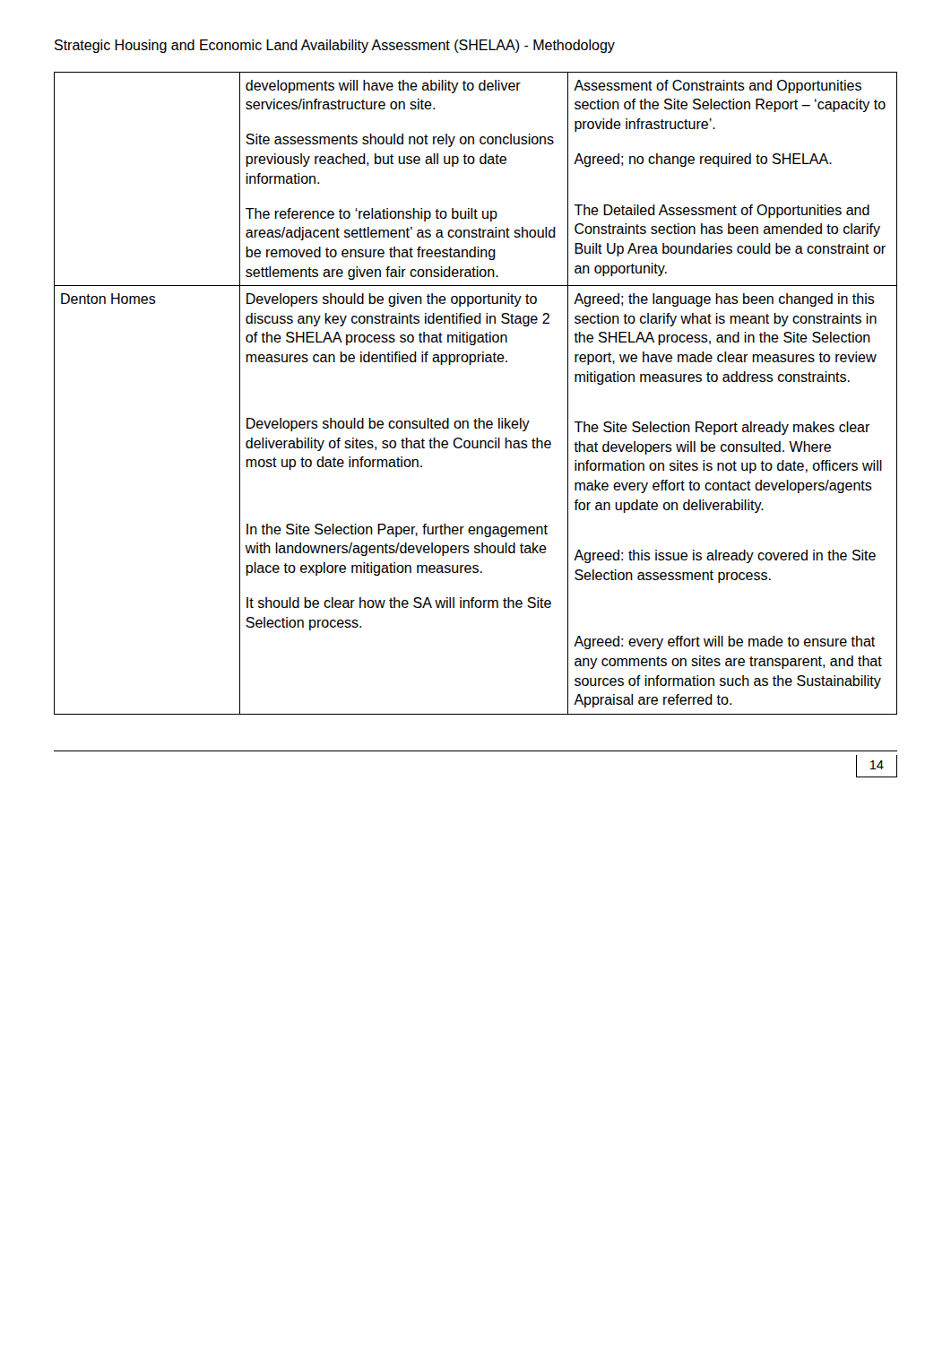Strategic Housing and Economic Land Availability Assessment (SHELAA) - Methodology
| | developments will have the ability to deliver services/infrastructure on site. Site assessments should not rely on conclusions previously reached, but use all up to date information. The reference to ‘relationship to built up areas/adjacent settlement’ as a constraint should be removed to ensure that freestanding settlements are given fair consideration. | Assessment of Constraints and Opportunities section of the Site Selection Report – ‘capacity to provide infrastructure’. Agreed; no change required to SHELAA. The Detailed Assessment of Opportunities and Constraints section has been amended to clarify Built Up Area boundaries could be a constraint or an opportunity. |
| Denton Homes | Developers should be given the opportunity to discuss any key constraints identified in Stage 2 of the SHELAA process so that mitigation measures can be identified if appropriate. Developers should be consulted on the likely deliverability of sites, so that the Council has the most up to date information. In the Site Selection Paper, further engagement with landowners/agents/developers should take place to explore mitigation measures. It should be clear how the SA will inform the Site Selection process. | Agreed; the language has been changed in this section to clarify what is meant by constraints in the SHELAA process, and in the Site Selection report, we have made clear measures to review mitigation measures to address constraints. The Site Selection Report already makes clear that developers will be consulted. Where information on sites is not up to date, officers will make every effort to contact developers/agents for an update on deliverability. Agreed: this issue is already covered in the Site Selection assessment process. Agreed: every effort will be made to ensure that any comments on sites are transparent, and that sources of information such as the Sustainability Appraisal are referred to. |
14